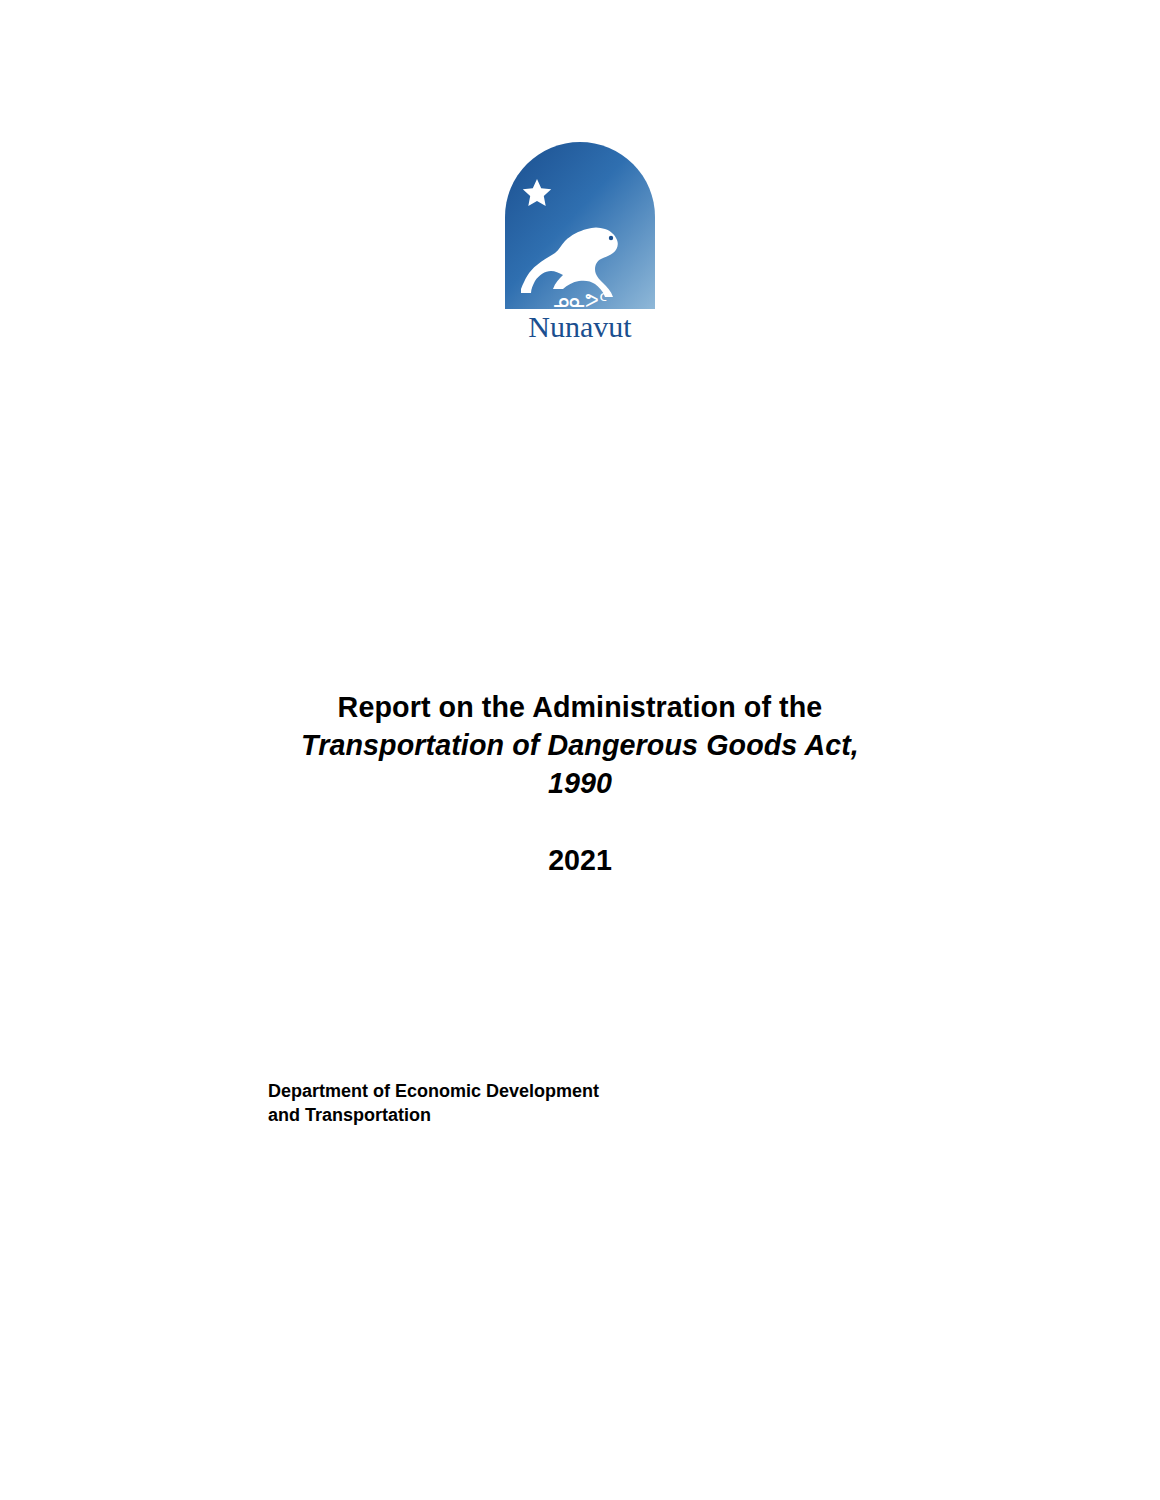ᓄᓇᕗᑦ Nunavut
Report on the Administration of the
Transportation of Dangerous Goods Act, 1990
2021
Department of Economic Development
and Transportation